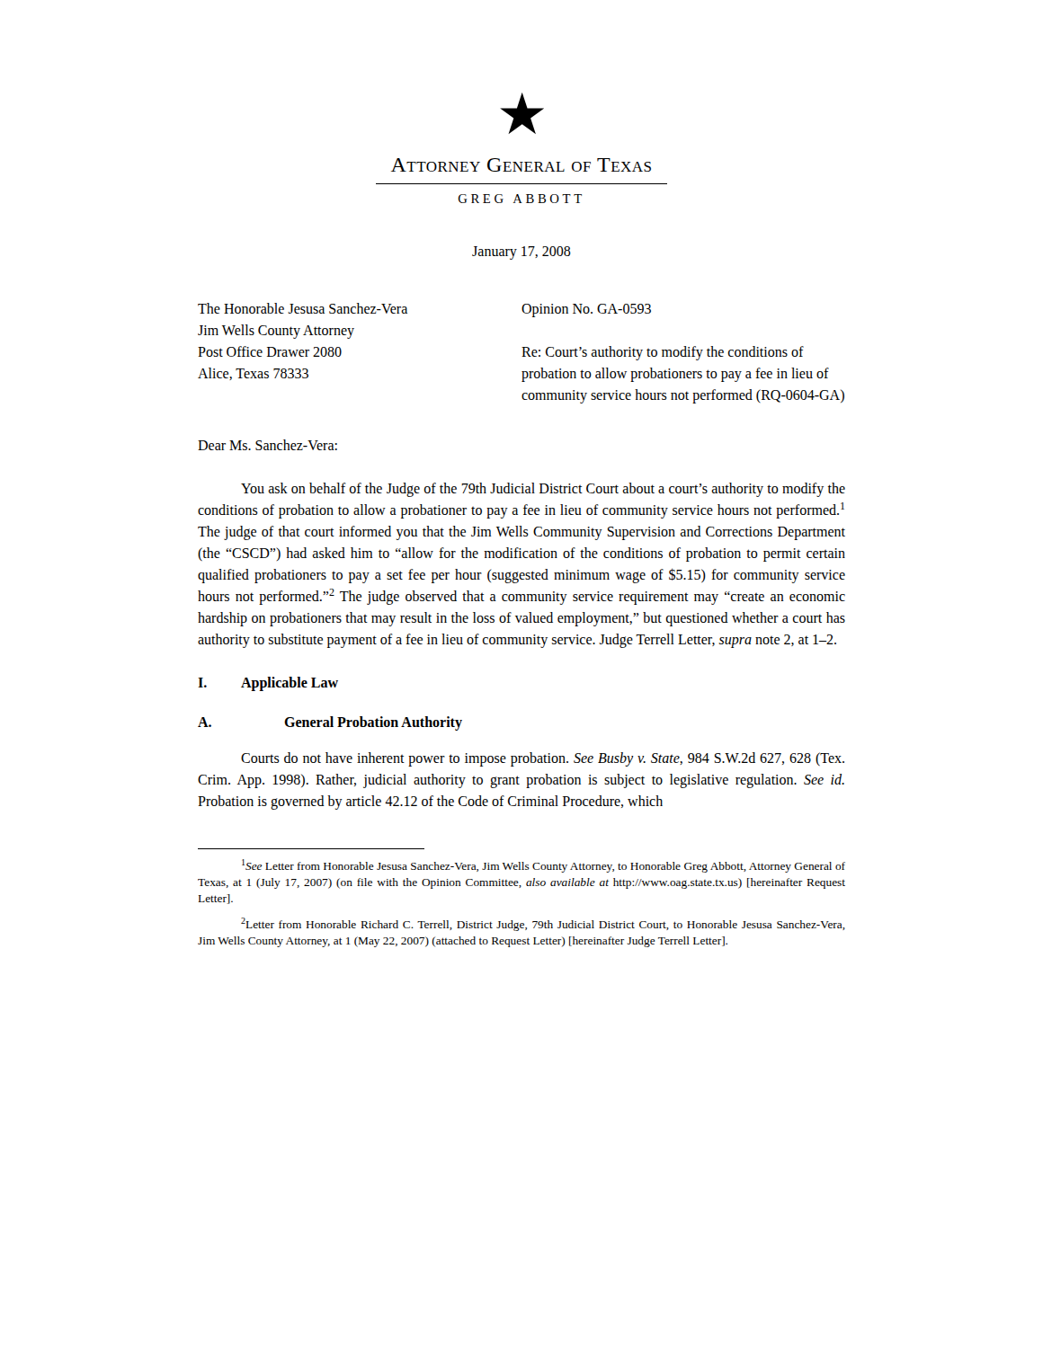★
Attorney General of Texas
GREG ABBOTT
January 17, 2008
| The Honorable Jesusa Sanchez-Vera Jim Wells County Attorney Post Office Drawer 2080 Alice, Texas 78333 | Opinion No. GA-0593 Re: Court’s authority to modify the conditions of probation to allow probationers to pay a fee in lieu of community service hours not performed (RQ-0604-GA) |
Dear Ms. Sanchez-Vera:
You ask on behalf of the Judge of the 79th Judicial District Court about a court’s authority to modify the conditions of probation to allow a probationer to pay a fee in lieu of community service hours not performed.1 The judge of that court informed you that the Jim Wells Community Supervision and Corrections Department (the “CSCD”) had asked him to “allow for the modification of the conditions of probation to permit certain qualified probationers to pay a set fee per hour (suggested minimum wage of $5.15) for community service hours not performed.”2 The judge observed that a community service requirement may “create an economic hardship on probationers that may result in the loss of valued employment,” but questioned whether a court has authority to substitute payment of a fee in lieu of community service. Judge Terrell Letter, supra note 2, at 1–2.
I. Applicable Law
A. General Probation Authority
Courts do not have inherent power to impose probation. See Busby v. State, 984 S.W.2d 627, 628 (Tex. Crim. App. 1998). Rather, judicial authority to grant probation is subject to legislative regulation. See id. Probation is governed by article 42.12 of the Code of Criminal Procedure, which
1See Letter from Honorable Jesusa Sanchez-Vera, Jim Wells County Attorney, to Honorable Greg Abbott, Attorney General of Texas, at 1 (July 17, 2007) (on file with the Opinion Committee, also available at http://www.oag.state.tx.us) [hereinafter Request Letter].
2Letter from Honorable Richard C. Terrell, District Judge, 79th Judicial District Court, to Honorable Jesusa Sanchez-Vera, Jim Wells County Attorney, at 1 (May 22, 2007) (attached to Request Letter) [hereinafter Judge Terrell Letter].